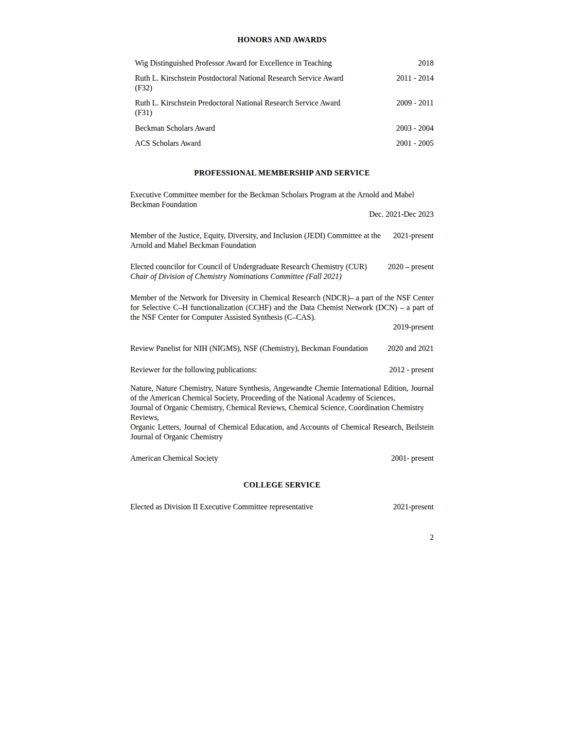HONORS AND AWARDS
| Wig Distinguished Professor Award for Excellence in Teaching | 2018 |
| Ruth L. Kirschstein Postdoctoral National Research Service Award (F32) | 2011 - 2014 |
| Ruth L. Kirschstein Predoctoral National Research Service Award (F31) | 2009 - 2011 |
| Beckman Scholars Award | 2003 - 2004 |
| ACS Scholars Award | 2001 - 2005 |
PROFESSIONAL MEMBERSHIP AND SERVICE
Executive Committee member for the Beckman Scholars Program at the Arnold and Mabel Beckman Foundation
Dec. 2021-Dec 2023
2021-present Member of the Justice, Equity, Diversity, and Inclusion (JEDI) Committee at the Arnold and Mabel Beckman Foundation
2020 – present Elected councilor for Council of Undergraduate Research Chemistry (CUR)
Chair of Division of Chemistry Nominations Committee (Fall 2021)
Member of the Network for Diversity in Chemical Research (NDCR)– a part of the NSF Center for Selective C–H functionalization (CCHF) and the Data Chemist Network (DCN) – a part of the NSF Center for Computer Assisted Synthesis (C–CAS).
2019-present
2020 and 2021 Review Panelist for NIH (NIGMS), NSF (Chemistry), Beckman Foundation
2012 - present Reviewer for the following publications:
Nature, Nature Chemistry, Nature Synthesis, Angewandte Chemie International Edition, Journal of the American Chemical Society, Proceeding of the National Academy of Sciences,
Journal of Organic Chemistry, Chemical Reviews, Chemical Science, Coordination Chemistry Reviews,
Organic Letters, Journal of Chemical Education, and Accounts of Chemical Research, Beilstein Journal of Organic Chemistry
2001- present American Chemical Society
COLLEGE SERVICE
2021-present Elected as Division II Executive Committee representative
2